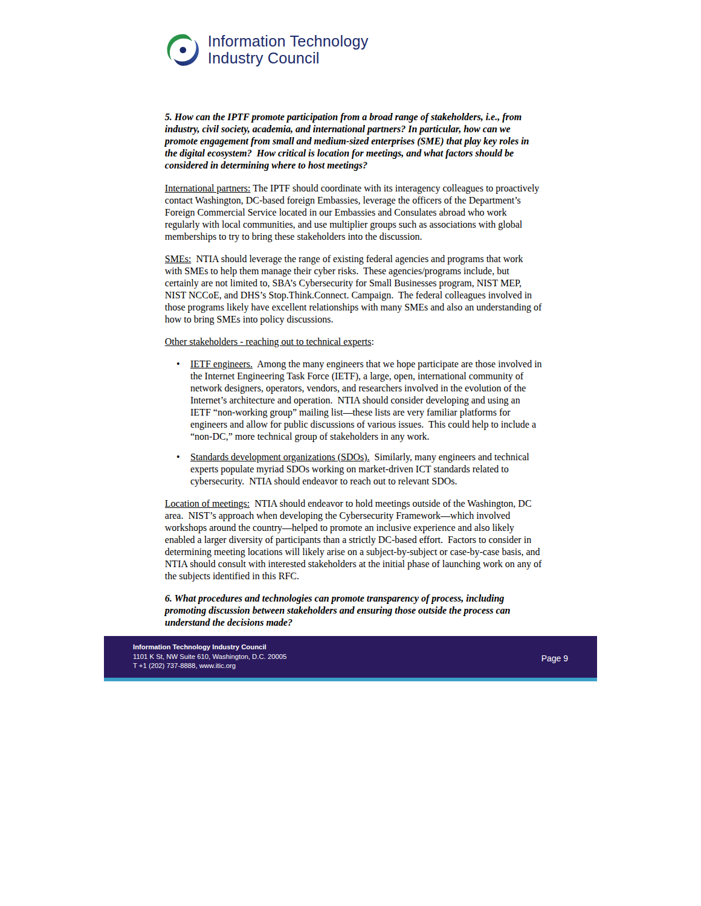Information Technology Industry Council
5. How can the IPTF promote participation from a broad range of stakeholders, i.e., from industry, civil society, academia, and international partners? In particular, how can we promote engagement from small and medium-sized enterprises (SME) that play key roles in the digital ecosystem? How critical is location for meetings, and what factors should be considered in determining where to host meetings?
International partners: The IPTF should coordinate with its interagency colleagues to proactively contact Washington, DC-based foreign Embassies, leverage the officers of the Department’s Foreign Commercial Service located in our Embassies and Consulates abroad who work regularly with local communities, and use multiplier groups such as associations with global memberships to try to bring these stakeholders into the discussion.
SMEs: NTIA should leverage the range of existing federal agencies and programs that work with SMEs to help them manage their cyber risks. These agencies/programs include, but certainly are not limited to, SBA’s Cybersecurity for Small Businesses program, NIST MEP, NIST NCCoE, and DHS’s Stop.Think.Connect. Campaign. The federal colleagues involved in those programs likely have excellent relationships with many SMEs and also an understanding of how to bring SMEs into policy discussions.
Other stakeholders - reaching out to technical experts:
IETF engineers. Among the many engineers that we hope participate are those involved in the Internet Engineering Task Force (IETF), a large, open, international community of network designers, operators, vendors, and researchers involved in the evolution of the Internet’s architecture and operation. NTIA should consider developing and using an IETF “non-working group” mailing list—these lists are very familiar platforms for engineers and allow for public discussions of various issues. This could help to include a “non-DC,” more technical group of stakeholders in any work.
Standards development organizations (SDOs). Similarly, many engineers and technical experts populate myriad SDOs working on market-driven ICT standards related to cybersecurity. NTIA should endeavor to reach out to relevant SDOs.
Location of meetings: NTIA should endeavor to hold meetings outside of the Washington, DC area. NIST’s approach when developing the Cybersecurity Framework—which involved workshops around the country—helped to promote an inclusive experience and also likely enabled a larger diversity of participants than a strictly DC-based effort. Factors to consider in determining meeting locations will likely arise on a subject-by-subject or case-by-case basis, and NTIA should consult with interested stakeholders at the initial phase of launching work on any of the subjects identified in this RFC.
6. What procedures and technologies can promote transparency of process, including promoting discussion between stakeholders and ensuring those outside the process can understand the decisions made?
Information Technology Industry Council
1101 K St, NW Suite 610, Washington, D.C. 20005
T +1 (202) 737-8888, www.itic.org
Page 9